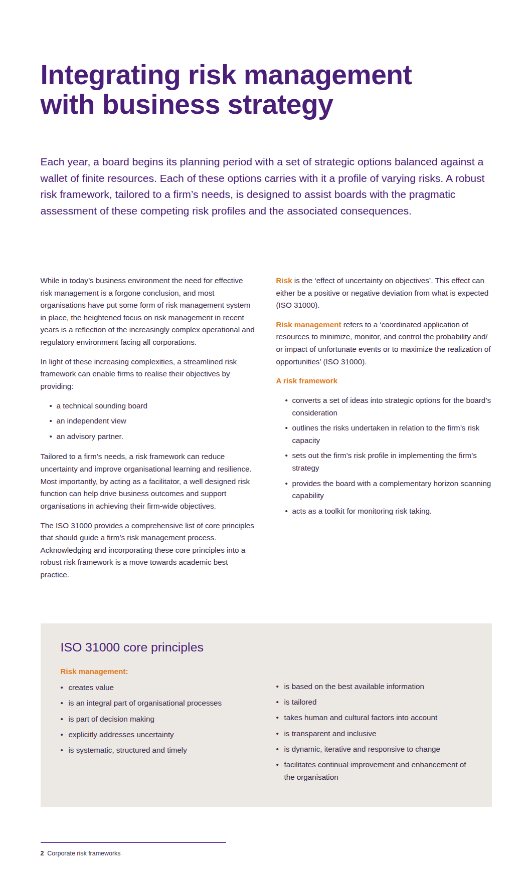Integrating risk management
with business strategy
Each year, a board begins its planning period with a set of strategic options balanced against a wallet of finite resources. Each of these options carries with it a profile of varying risks. A robust risk framework, tailored to a firm’s needs, is designed to assist boards with the pragmatic assessment of these competing risk profiles and the associated consequences.
While in today’s business environment the need for effective risk management is a forgone conclusion, and most organisations have put some form of risk management system in place, the heightened focus on risk management in recent years is a reflection of the increasingly complex operational and regulatory environment facing all corporations.
In light of these increasing complexities, a streamlined risk framework can enable firms to realise their objectives by providing:
a technical sounding board
an independent view
an advisory partner.
Tailored to a firm’s needs, a risk framework can reduce uncertainty and improve organisational learning and resilience. Most importantly, by acting as a facilitator, a well designed risk function can help drive business outcomes and support organisations in achieving their firm-wide objectives.
The ISO 31000 provides a comprehensive list of core principles that should guide a firm’s risk management process. Acknowledging and incorporating these core principles into a robust risk framework is a move towards academic best practice.
Risk is the ‘effect of uncertainty on objectives’. This effect can either be a positive or negative deviation from what is expected (ISO 31000).
Risk management refers to a ‘coordinated application of resources to minimize, monitor, and control the probability and/ or impact of unfortunate events or to maximize the realization of opportunities’ (ISO 31000).
A risk framework
converts a set of ideas into strategic options for the board’s consideration
outlines the risks undertaken in relation to the firm’s risk capacity
sets out the firm’s risk profile in implementing the firm’s strategy
provides the board with a complementary horizon scanning capability
acts as a toolkit for monitoring risk taking.
ISO 31000 core principles
Risk management:
creates value
is an integral part of organisational processes
is part of decision making
explicitly addresses uncertainty
is systematic, structured and timely
is based on the best available information
is tailored
takes human and cultural factors into account
is transparent and inclusive
is dynamic, iterative and responsive to change
facilitates continual improvement and enhancement of the organisation
2 Corporate risk frameworks